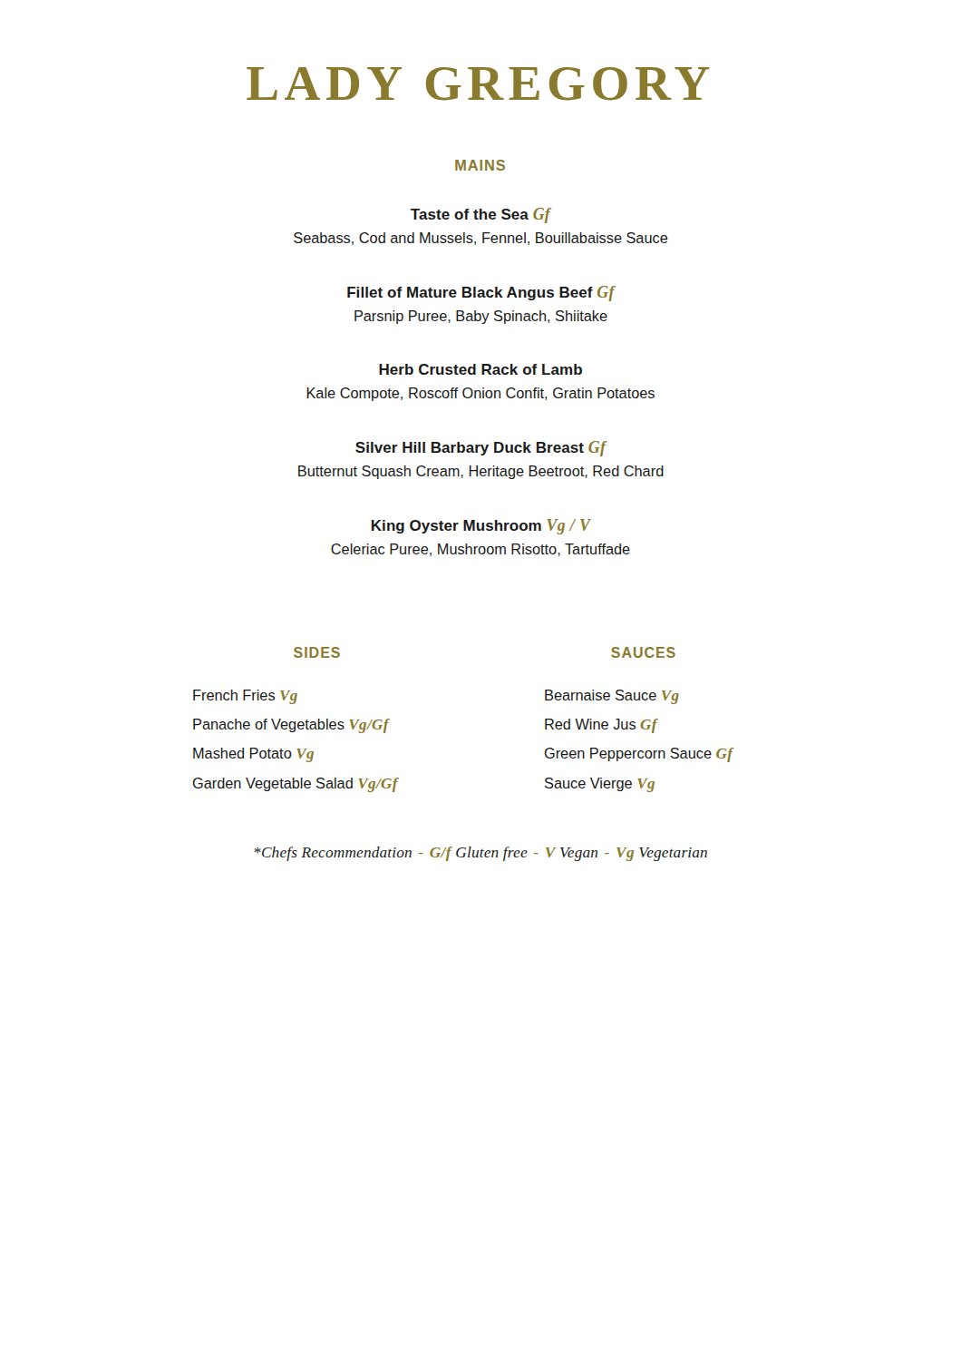Lady Gregory
Mains
Taste of the Sea Gf
Seabass, Cod and Mussels, Fennel, Bouillabaisse Sauce
Fillet of Mature Black Angus Beef Gf
Parsnip Puree, Baby Spinach, Shiitake
Herb Crusted Rack of Lamb
Kale Compote, Roscoff Onion Confit, Gratin Potatoes
Silver Hill Barbary Duck Breast Gf
Butternut Squash Cream, Heritage Beetroot, Red Chard
King Oyster Mushroom Vg / V
Celeriac Puree, Mushroom Risotto, Tartuffade
Sides
French Fries Vg
Panache of Vegetables Vg/Gf
Mashed Potato Vg
Garden Vegetable Salad Vg/Gf
Sauces
Bearnaise Sauce Vg
Red Wine Jus Gf
Green Peppercorn Sauce Gf
Sauce Vierge Vg
*Chefs Recommendation - G/f Gluten free - V Vegan - Vg Vegetarian